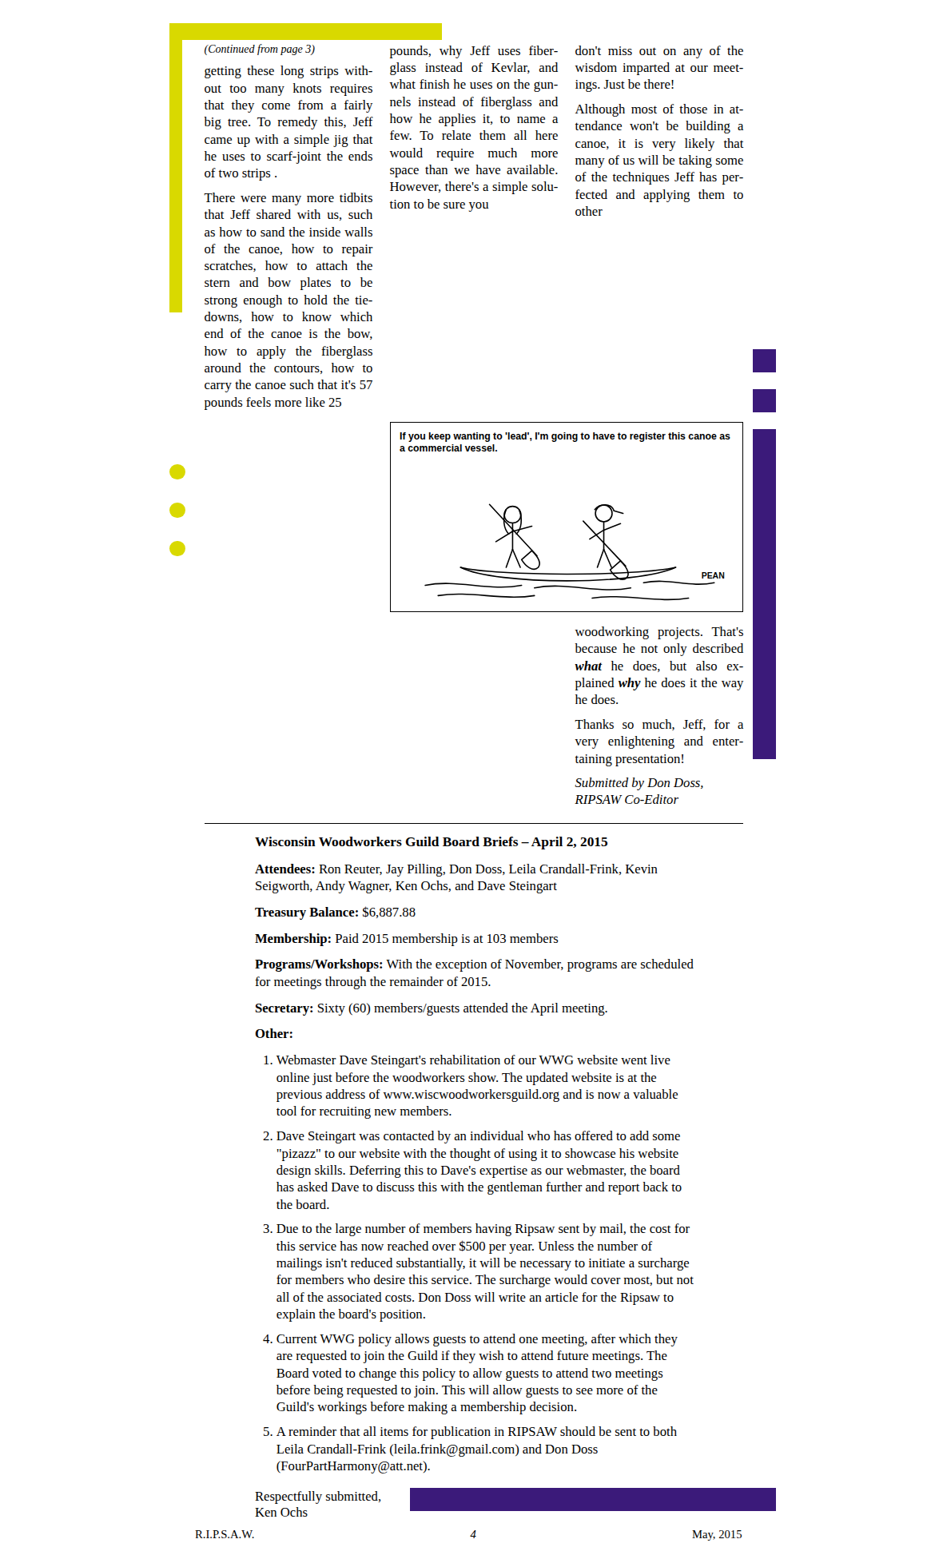(Continued from page 3)
getting these long strips without too many knots requires that they come from a fairly big tree. To remedy this, Jeff came up with a simple jig that he uses to scarf-joint the ends of two strips .
There were many more tidbits that Jeff shared with us, such as how to sand the inside walls of the canoe, how to repair scratches, how to attach the stern and bow plates to be strong enough to hold the tie-downs, how to know which end of the canoe is the bow, how to apply the fiberglass around the contours, how to carry the canoe such that it's 57 pounds feels more like 25
pounds, why Jeff uses fiberglass instead of Kevlar, and what finish he uses on the gunnels instead of fiberglass and how he applies it, to name a few. To relate them all here would require much more space than we have available. However, there's a simple solution to be sure you
don't miss out on any of the wisdom imparted at our meetings. Just be there!
Although most of those in attendance won't be building a canoe, it is very likely that many of us will be taking some of the techniques Jeff has perfected and applying them to other
If you keep wanting to 'lead', I'm going to have to register this canoe as a commercial vessel.
PEAN
woodworking projects. That's because he not only described what he does, but also explained why he does it the way he does.
Thanks so much, Jeff, for a very enlightening and entertaining presentation!
Submitted by Don Doss,
RIPSAW Co-Editor
Wisconsin Woodworkers Guild Board Briefs – April 2, 2015
Attendees: Ron Reuter, Jay Pilling, Don Doss, Leila Crandall-Frink, Kevin Seigworth, Andy Wagner, Ken Ochs, and Dave Steingart
Treasury Balance: $6,887.88
Membership: Paid 2015 membership is at 103 members
Programs/Workshops: With the exception of November, programs are scheduled for meetings through the remainder of 2015.
Secretary: Sixty (60) members/guests attended the April meeting.
Other:
Webmaster Dave Steingart's rehabilitation of our WWG website went live online just before the woodworkers show. The updated website is at the previous address of www.wiscwoodworkersguild.org and is now a valuable tool for recruiting new members.
Dave Steingart was contacted by an individual who has offered to add some "pizazz" to our website with the thought of using it to showcase his website design skills. Deferring this to Dave's expertise as our webmaster, the board has asked Dave to discuss this with the gentleman further and report back to the board.
Due to the large number of members having Ripsaw sent by mail, the cost for this service has now reached over $500 per year. Unless the number of mailings isn't reduced substantially, it will be necessary to initiate a surcharge for members who desire this service. The surcharge would cover most, but not all of the associated costs. Don Doss will write an article for the Ripsaw to explain the board's position.
Current WWG policy allows guests to attend one meeting, after which they are requested to join the Guild if they wish to attend future meetings. The Board voted to change this policy to allow guests to attend two meetings before being requested to join. This will allow guests to see more of the Guild's workings before making a membership decision.
A reminder that all items for publication in RIPSAW should be sent to both Leila Crandall-Frink (leila.frink@gmail.com) and Don Doss (FourPartHarmony@att.net).
Respectfully submitted,
Ken Ochs
R.I.P.S.A.W.
4
May, 2015